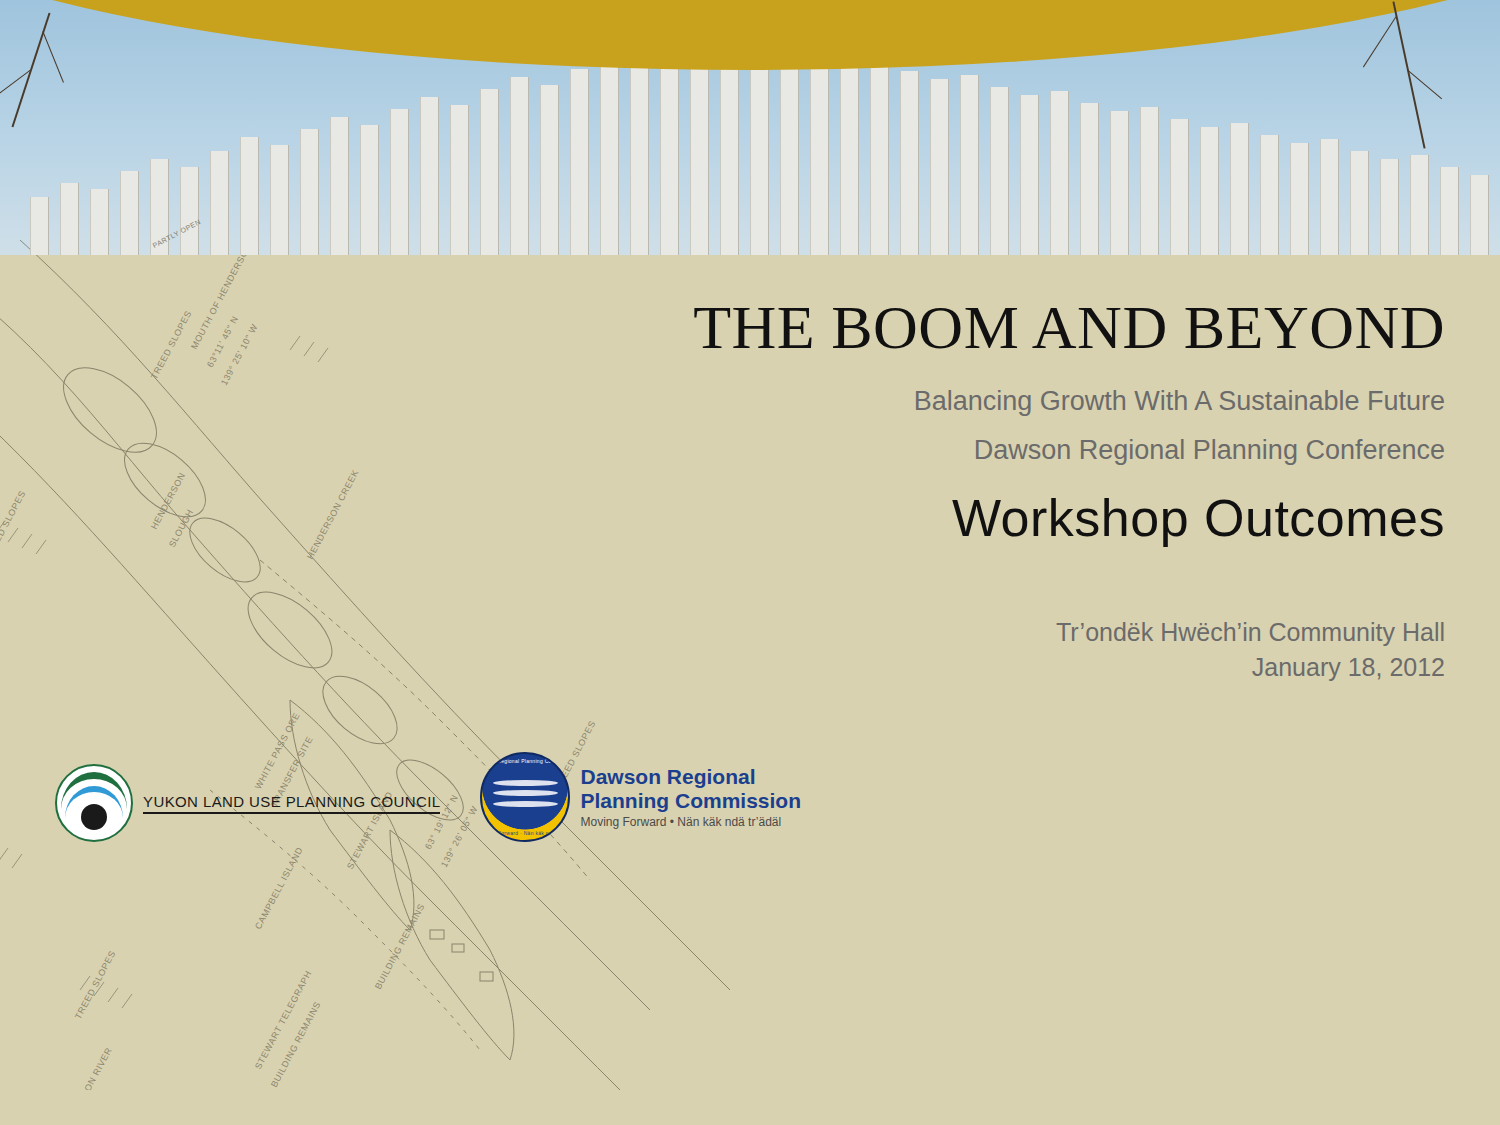PARTLY OPEN
HENDERSON SLOUGH HENDERSON CREEK TREED SLOPES TREED SLOPES TREED SLOPES TREED SLOPES MOUTH OF HENDERSON 63°11' 45" N 139° 25' 10" W WHITE PASS ORE TRANSFER SITE STEWART ISLAND 63° 19' 12" N 139° 26' 05" W CAMPBELL ISLAND YUKON RIVER BUILDING REMAINS STEWART TELEGRAPH BUILDING REMAINS
THE BOOM AND BEYOND
Balancing Growth With A Sustainable Future
Dawson Regional Planning Conference
Workshop Outcomes
Tr’ondëk Hwëch’in Community Hall
January 18, 2012
YUKON LAND USE PLANNING COUNCIL
Dawson Regional Planning Commission Moving Forward · Nän käk ndä tr’ädäl
Dawson Regional Planning Commission Moving Forward • Nän käk ndä tr’ädäl